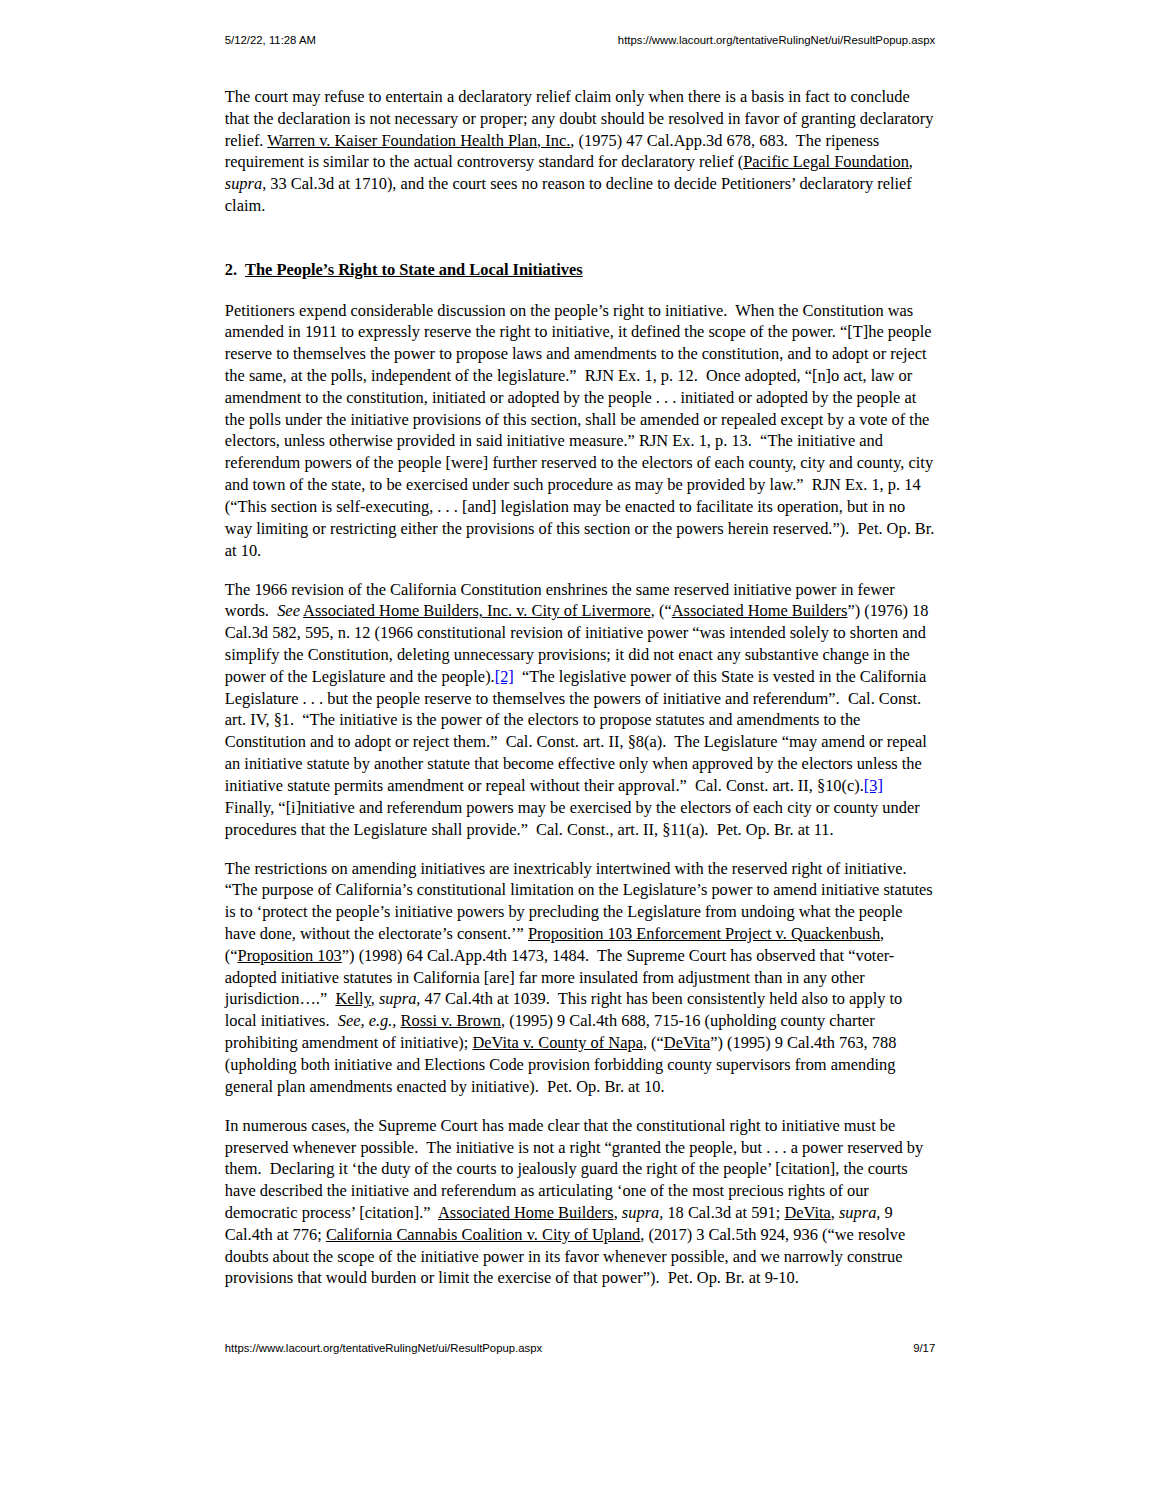5/12/22, 11:28 AM https://www.lacourt.org/tentativeRulingNet/ui/ResultPopup.aspx
The court may refuse to entertain a declaratory relief claim only when there is a basis in fact to conclude that the declaration is not necessary or proper; any doubt should be resolved in favor of granting declaratory relief. Warren v. Kaiser Foundation Health Plan, Inc., (1975) 47 Cal.App.3d 678, 683. The ripeness requirement is similar to the actual controversy standard for declaratory relief (Pacific Legal Foundation, supra, 33 Cal.3d at 1710), and the court sees no reason to decline to decide Petitioners’ declaratory relief claim.
2. The People’s Right to State and Local Initiatives
Petitioners expend considerable discussion on the people’s right to initiative. When the Constitution was amended in 1911 to expressly reserve the right to initiative, it defined the scope of the power. “[T]he people reserve to themselves the power to propose laws and amendments to the constitution, and to adopt or reject the same, at the polls, independent of the legislature.” RJN Ex. 1, p. 12. Once adopted, “[n]o act, law or amendment to the constitution, initiated or adopted by the people . . . initiated or adopted by the people at the polls under the initiative provisions of this section, shall be amended or repealed except by a vote of the electors, unless otherwise provided in said initiative measure.” RJN Ex. 1, p. 13. “The initiative and referendum powers of the people [were] further reserved to the electors of each county, city and county, city and town of the state, to be exercised under such procedure as may be provided by law.” RJN Ex. 1, p. 14 (“This section is self-executing, . . . [and] legislation may be enacted to facilitate its operation, but in no way limiting or restricting either the provisions of this section or the powers herein reserved.”). Pet. Op. Br. at 10.
The 1966 revision of the California Constitution enshrines the same reserved initiative power in fewer words. See Associated Home Builders, Inc. v. City of Livermore, (“Associated Home Builders”) (1976) 18 Cal.3d 582, 595, n. 12 (1966 constitutional revision of initiative power “was intended solely to shorten and simplify the Constitution, deleting unnecessary provisions; it did not enact any substantive change in the power of the Legislature and the people).[2] “The legislative power of this State is vested in the California Legislature . . . but the people reserve to themselves the powers of initiative and referendum”. Cal. Const. art. IV, §1. “The initiative is the power of the electors to propose statutes and amendments to the Constitution and to adopt or reject them.” Cal. Const. art. II, §8(a). The Legislature “may amend or repeal an initiative statute by another statute that become effective only when approved by the electors unless the initiative statute permits amendment or repeal without their approval.” Cal. Const. art. II, §10(c).[3] Finally, “[i]nitiative and referendum powers may be exercised by the electors of each city or county under procedures that the Legislature shall provide.” Cal. Const., art. II, §11(a). Pet. Op. Br. at 11.
The restrictions on amending initiatives are inextricably intertwined with the reserved right of initiative. “The purpose of California’s constitutional limitation on the Legislature’s power to amend initiative statutes is to ‘protect the people’s initiative powers by precluding the Legislature from undoing what the people have done, without the electorate’s consent.’” Proposition 103 Enforcement Project v. Quackenbush, (“Proposition 103”) (1998) 64 Cal.App.4th 1473, 1484. The Supreme Court has observed that “voter-adopted initiative statutes in California [are] far more insulated from adjustment than in any other jurisdiction….” Kelly, supra, 47 Cal.4th at 1039. This right has been consistently held also to apply to local initiatives. See, e.g., Rossi v. Brown, (1995) 9 Cal.4th 688, 715-16 (upholding county charter prohibiting amendment of initiative); DeVita v. County of Napa, (“DeVita”) (1995) 9 Cal.4th 763, 788 (upholding both initiative and Elections Code provision forbidding county supervisors from amending general plan amendments enacted by initiative). Pet. Op. Br. at 10.
In numerous cases, the Supreme Court has made clear that the constitutional right to initiative must be preserved whenever possible. The initiative is not a right “granted the people, but . . . a power reserved by them. Declaring it ‘the duty of the courts to jealously guard the right of the people’ [citation], the courts have described the initiative and referendum as articulating ‘one of the most precious rights of our democratic process’ [citation].” Associated Home Builders, supra, 18 Cal.3d at 591; DeVita, supra, 9 Cal.4th at 776; California Cannabis Coalition v. City of Upland, (2017) 3 Cal.5th 924, 936 (“we resolve doubts about the scope of the initiative power in its favor whenever possible, and we narrowly construe provisions that would burden or limit the exercise of that power”). Pet. Op. Br. at 9-10.
https://www.lacourt.org/tentativeRulingNet/ui/ResultPopup.aspx 9/17